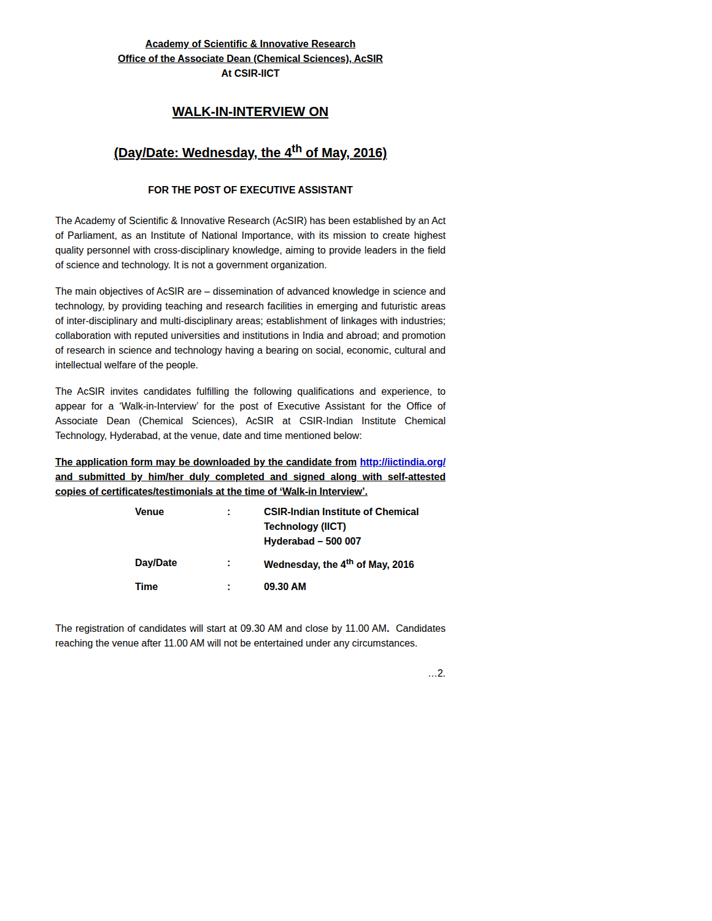Academy of Scientific & Innovative Research
Office of the Associate Dean (Chemical Sciences), AcSIR
At CSIR-IICT
WALK-IN-INTERVIEW ON
(Day/Date: Wednesday, the 4th of May, 2016)
FOR THE POST OF EXECUTIVE ASSISTANT
The Academy of Scientific & Innovative Research (AcSIR) has been established by an Act of Parliament, as an Institute of National Importance, with its mission to create highest quality personnel with cross-disciplinary knowledge, aiming to provide leaders in the field of science and technology. It is not a government organization.
The main objectives of AcSIR are – dissemination of advanced knowledge in science and technology, by providing teaching and research facilities in emerging and futuristic areas of inter-disciplinary and multi-disciplinary areas; establishment of linkages with industries; collaboration with reputed universities and institutions in India and abroad; and promotion of research in science and technology having a bearing on social, economic, cultural and intellectual welfare of the people.
The AcSIR invites candidates fulfilling the following qualifications and experience, to appear for a ‘Walk-in-Interview’ for the post of Executive Assistant for the Office of Associate Dean (Chemical Sciences), AcSIR at CSIR-Indian Institute Chemical Technology, Hyderabad, at the venue, date and time mentioned below:
The application form may be downloaded by the candidate from http://iictindia.org/ and submitted by him/her duly completed and signed along with self-attested copies of certificates/testimonials at the time of ‘Walk-in Interview’.
| Venue | : | CSIR-Indian Institute of Chemical Technology (IICT) Hyderabad – 500 007 |
| Day/Date | : | Wednesday, the 4 th of May, 2016 |
| Time | : | 09.30 AM |
The registration of candidates will start at 09.30 AM and close by 11.00 AM. Candidates reaching the venue after 11.00 AM will not be entertained under any circumstances.
…2.